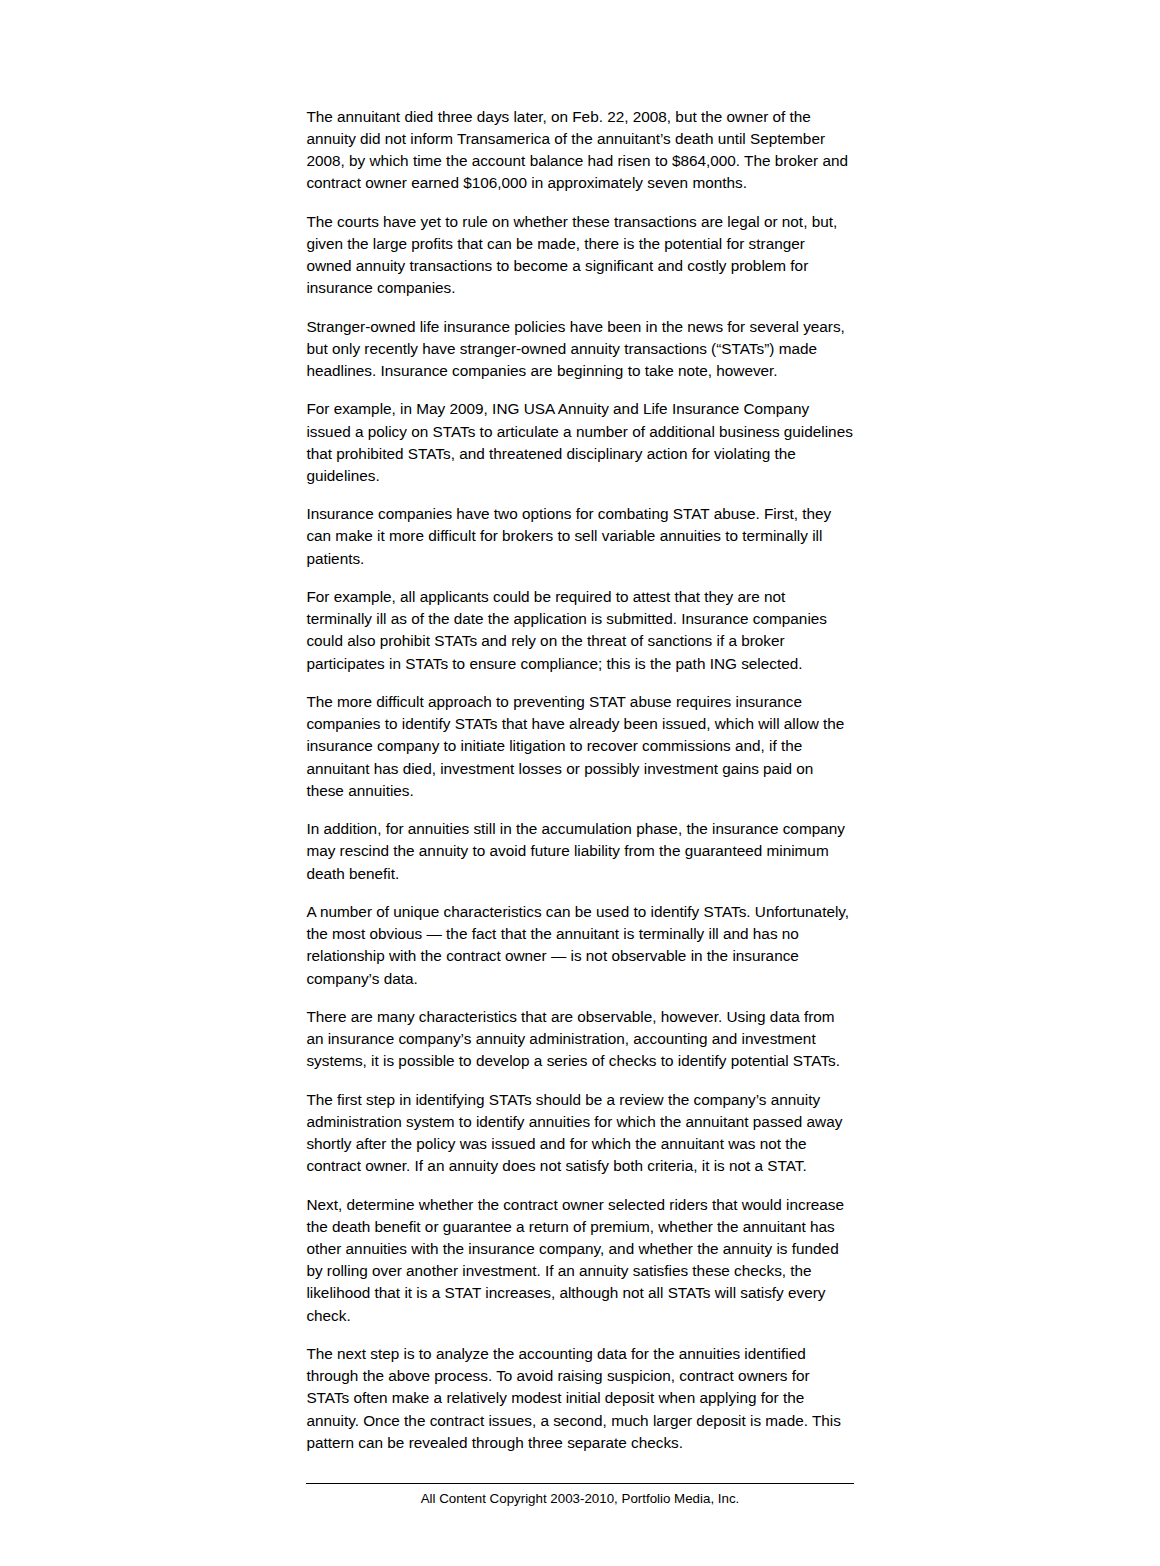The annuitant died three days later, on Feb. 22, 2008, but the owner of the annuity did not inform Transamerica of the annuitant’s death until September 2008, by which time the account balance had risen to $864,000. The broker and contract owner earned $106,000 in approximately seven months.
The courts have yet to rule on whether these transactions are legal or not, but, given the large profits that can be made, there is the potential for stranger owned annuity transactions to become a significant and costly problem for insurance companies.
Stranger-owned life insurance policies have been in the news for several years, but only recently have stranger-owned annuity transactions (“STATs”) made headlines. Insurance companies are beginning to take note, however.
For example, in May 2009, ING USA Annuity and Life Insurance Company issued a policy on STATs to articulate a number of additional business guidelines that prohibited STATs, and threatened disciplinary action for violating the guidelines.
Insurance companies have two options for combating STAT abuse. First, they can make it more difficult for brokers to sell variable annuities to terminally ill patients.
For example, all applicants could be required to attest that they are not terminally ill as of the date the application is submitted. Insurance companies could also prohibit STATs and rely on the threat of sanctions if a broker participates in STATs to ensure compliance; this is the path ING selected.
The more difficult approach to preventing STAT abuse requires insurance companies to identify STATs that have already been issued, which will allow the insurance company to initiate litigation to recover commissions and, if the annuitant has died, investment losses or possibly investment gains paid on these annuities.
In addition, for annuities still in the accumulation phase, the insurance company may rescind the annuity to avoid future liability from the guaranteed minimum death benefit.
A number of unique characteristics can be used to identify STATs. Unfortunately, the most obvious — the fact that the annuitant is terminally ill and has no relationship with the contract owner — is not observable in the insurance company’s data.
There are many characteristics that are observable, however. Using data from an insurance company’s annuity administration, accounting and investment systems, it is possible to develop a series of checks to identify potential STATs.
The first step in identifying STATs should be a review the company’s annuity administration system to identify annuities for which the annuitant passed away shortly after the policy was issued and for which the annuitant was not the contract owner. If an annuity does not satisfy both criteria, it is not a STAT.
Next, determine whether the contract owner selected riders that would increase the death benefit or guarantee a return of premium, whether the annuitant has other annuities with the insurance company, and whether the annuity is funded by rolling over another investment. If an annuity satisfies these checks, the likelihood that it is a STAT increases, although not all STATs will satisfy every check.
The next step is to analyze the accounting data for the annuities identified through the above process. To avoid raising suspicion, contract owners for STATs often make a relatively modest initial deposit when applying for the annuity. Once the contract issues, a second, much larger deposit is made. This pattern can be revealed through three separate checks.
All Content Copyright 2003-2010, Portfolio Media, Inc.